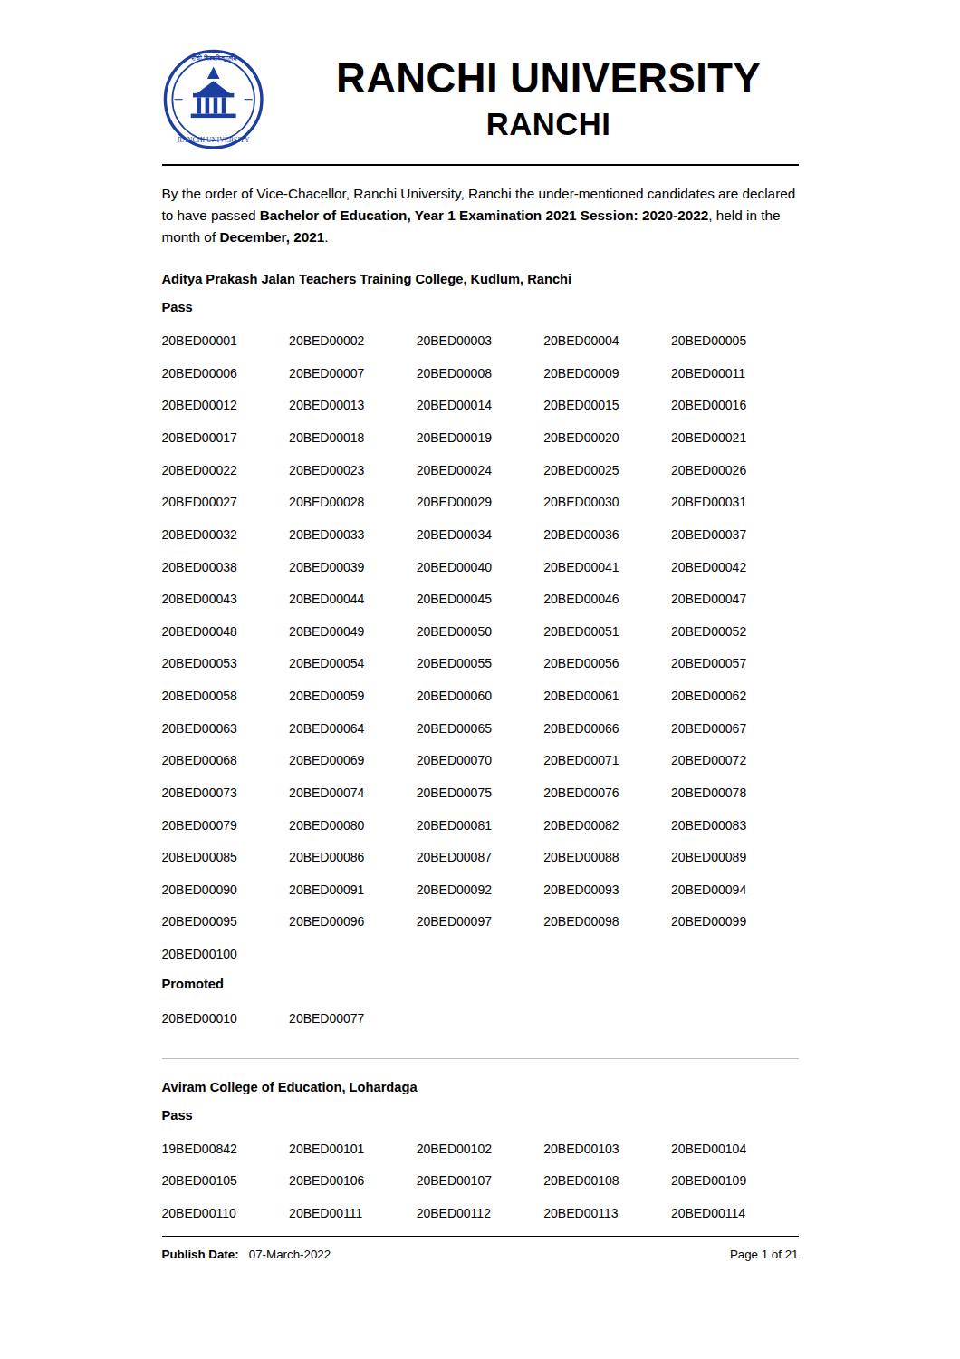रांची विश्वविद्यालय RANCHI UNIVERSITY
RANCHI UNIVERSITY
RANCHI
By the order of Vice-Chacellor, Ranchi University, Ranchi the under-mentioned candidates are declared to have passed Bachelor of Education, Year 1 Examination 2021 Session: 2020-2022, held in the month of December, 2021.
Aditya Prakash Jalan Teachers Training College, Kudlum, Ranchi
Pass
| 20BED00001 | 20BED00002 | 20BED00003 | 20BED00004 | 20BED00005 |
| 20BED00006 | 20BED00007 | 20BED00008 | 20BED00009 | 20BED00011 |
| 20BED00012 | 20BED00013 | 20BED00014 | 20BED00015 | 20BED00016 |
| 20BED00017 | 20BED00018 | 20BED00019 | 20BED00020 | 20BED00021 |
| 20BED00022 | 20BED00023 | 20BED00024 | 20BED00025 | 20BED00026 |
| 20BED00027 | 20BED00028 | 20BED00029 | 20BED00030 | 20BED00031 |
| 20BED00032 | 20BED00033 | 20BED00034 | 20BED00036 | 20BED00037 |
| 20BED00038 | 20BED00039 | 20BED00040 | 20BED00041 | 20BED00042 |
| 20BED00043 | 20BED00044 | 20BED00045 | 20BED00046 | 20BED00047 |
| 20BED00048 | 20BED00049 | 20BED00050 | 20BED00051 | 20BED00052 |
| 20BED00053 | 20BED00054 | 20BED00055 | 20BED00056 | 20BED00057 |
| 20BED00058 | 20BED00059 | 20BED00060 | 20BED00061 | 20BED00062 |
| 20BED00063 | 20BED00064 | 20BED00065 | 20BED00066 | 20BED00067 |
| 20BED00068 | 20BED00069 | 20BED00070 | 20BED00071 | 20BED00072 |
| 20BED00073 | 20BED00074 | 20BED00075 | 20BED00076 | 20BED00078 |
| 20BED00079 | 20BED00080 | 20BED00081 | 20BED00082 | 20BED00083 |
| 20BED00085 | 20BED00086 | 20BED00087 | 20BED00088 | 20BED00089 |
| 20BED00090 | 20BED00091 | 20BED00092 | 20BED00093 | 20BED00094 |
| 20BED00095 | 20BED00096 | 20BED00097 | 20BED00098 | 20BED00099 |
| 20BED00100 | | | | |
Promoted
| 20BED00010 | 20BED00077 | | | |
Aviram College of Education, Lohardaga
Pass
| 19BED00842 | 20BED00101 | 20BED00102 | 20BED00103 | 20BED00104 |
| 20BED00105 | 20BED00106 | 20BED00107 | 20BED00108 | 20BED00109 |
| 20BED00110 | 20BED00111 | 20BED00112 | 20BED00113 | 20BED00114 |
Publish Date: 07-March-2022
Page 1 of 21